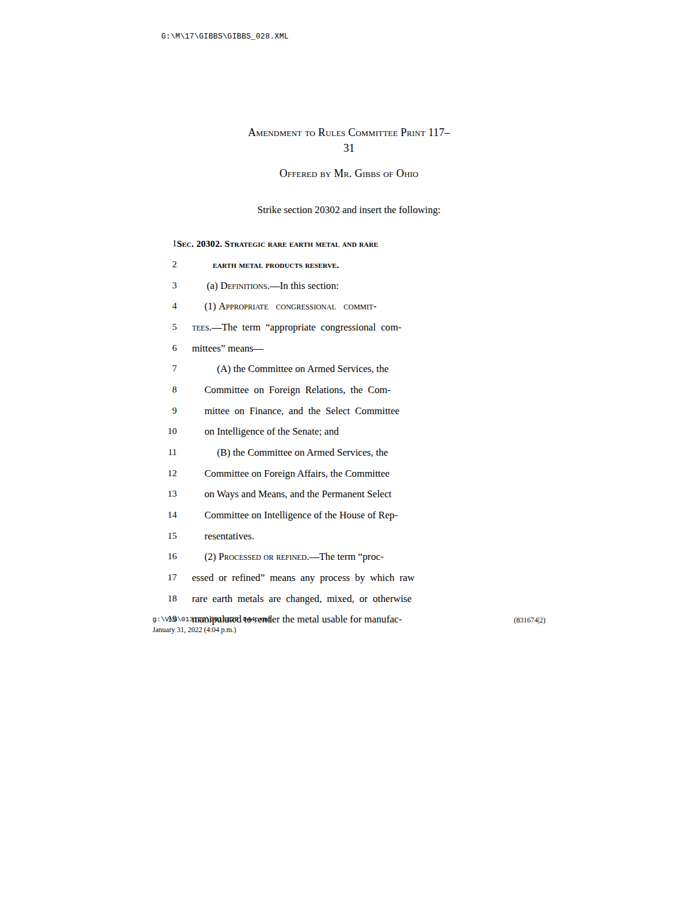G:\M\17\GIBBS\GIBBS_028.XML
Amendment to Rules Committee Print 117–
31
Offered by Mr. Gibbs of Ohio
Strike section 20302 and insert the following:
| 1 | Sec. 20302. Strategic rare earth metal and rare |
| 2 | earth metal products reserve. |
| 3 | (a) Definitions .—In this section: |
| 4 | (1) Appropriate congressional commit- |
| 5 | tees .—The term “appropriate congressional com- |
| 6 | mittees” means— |
| 7 | (A) the Committee on Armed Services, the |
| 8 | Committee on Foreign Relations, the Com- |
| 9 | mittee on Finance, and the Select Committee |
| 10 | on Intelligence of the Senate; and |
| 11 | (B) the Committee on Armed Services, the |
| 12 | Committee on Foreign Affairs, the Committee |
| 13 | on Ways and Means, and the Permanent Select |
| 14 | Committee on Intelligence of the House of Rep- |
| 15 | resentatives. |
| 16 | (2) Processed or refined .—The term “proc- |
| 17 | essed or refined” means any process by which raw |
| 18 | rare earth metals are changed, mixed, or otherwise |
| 19 | manipulated to render the metal usable for manufac- |
g:\V\G\013122\G013122.044.xml (831674|2)
January 31, 2022 (4:04 p.m.)